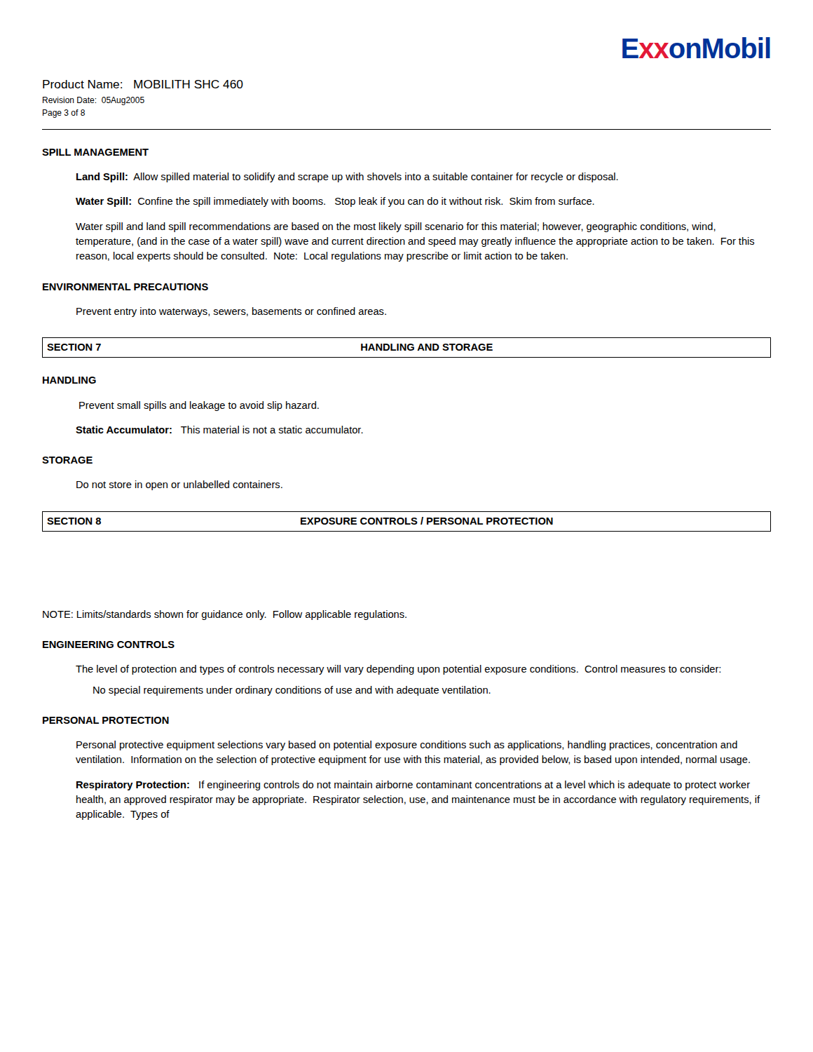Exx onMobil
Product Name: MOBILITH SHC 460
Revision Date: 05Aug2005
Page 3 of 8
SPILL MANAGEMENT
Land Spill: Allow spilled material to solidify and scrape up with shovels into a suitable container for recycle or disposal.
Water Spill: Confine the spill immediately with booms. Stop leak if you can do it without risk. Skim from surface.
Water spill and land spill recommendations are based on the most likely spill scenario for this material; however, geographic conditions, wind, temperature, (and in the case of a water spill) wave and current direction and speed may greatly influence the appropriate action to be taken. For this reason, local experts should be consulted. Note: Local regulations may prescribe or limit action to be taken.
ENVIRONMENTAL PRECAUTIONS
Prevent entry into waterways, sewers, basements or confined areas.
SECTION 7 HANDLING AND STORAGE
HANDLING
Prevent small spills and leakage to avoid slip hazard.
Static Accumulator: This material is not a static accumulator.
STORAGE
Do not store in open or unlabelled containers.
SECTION 8 EXPOSURE CONTROLS / PERSONAL PROTECTION
NOTE: Limits/standards shown for guidance only. Follow applicable regulations.
ENGINEERING CONTROLS
The level of protection and types of controls necessary will vary depending upon potential exposure conditions. Control measures to consider:
No special requirements under ordinary conditions of use and with adequate ventilation.
PERSONAL PROTECTION
Personal protective equipment selections vary based on potential exposure conditions such as applications, handling practices, concentration and ventilation. Information on the selection of protective equipment for use with this material, as provided below, is based upon intended, normal usage.
Respiratory Protection: If engineering controls do not maintain airborne contaminant concentrations at a level which is adequate to protect worker health, an approved respirator may be appropriate. Respirator selection, use, and maintenance must be in accordance with regulatory requirements, if applicable. Types of